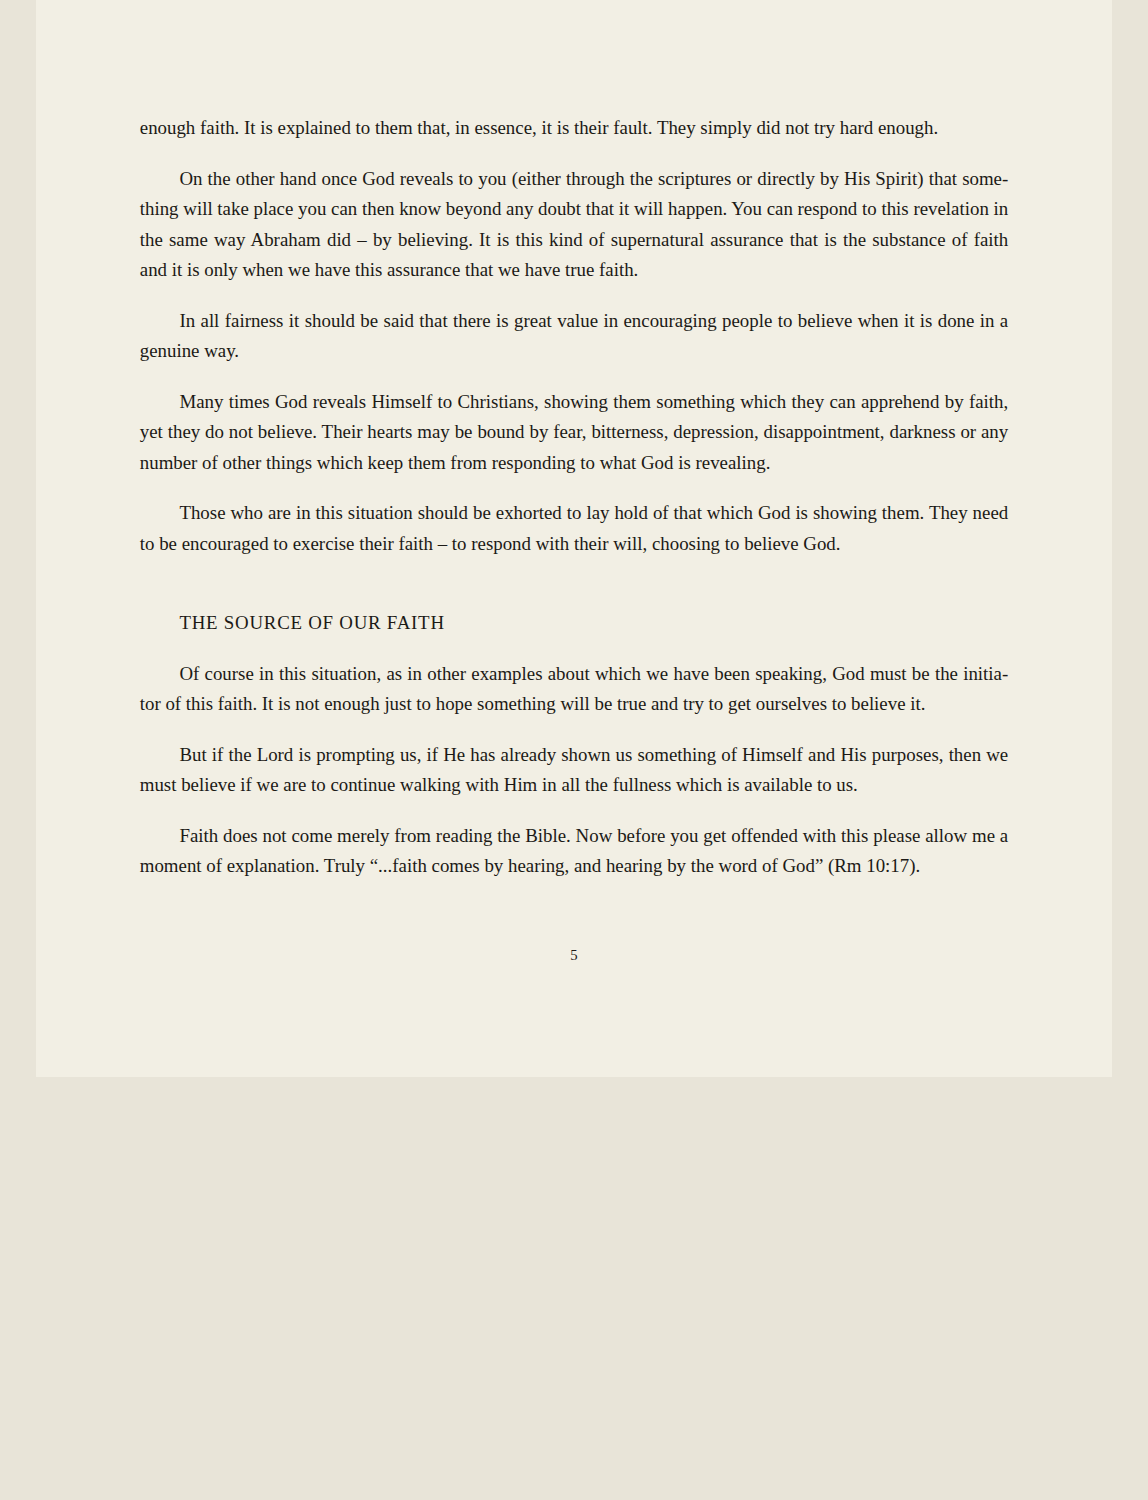enough faith. It is explained to them that, in essence, it is their fault. They simply did not try hard enough.
On the other hand once God reveals to you (either through the scriptures or directly by His Spirit) that something will take place you can then know beyond any doubt that it will happen. You can respond to this revelation in the same way Abraham did – by believing. It is this kind of supernatural assurance that is the substance of faith and it is only when we have this assurance that we have true faith.
In all fairness it should be said that there is great value in encouraging people to believe when it is done in a genuine way.
Many times God reveals Himself to Christians, showing them something which they can apprehend by faith, yet they do not believe. Their hearts may be bound by fear, bitterness, depression, disappointment, darkness or any number of other things which keep them from responding to what God is revealing.
Those who are in this situation should be exhorted to lay hold of that which God is showing them. They need to be encouraged to exercise their faith – to respond with their will, choosing to believe God.
THE SOURCE OF OUR FAITH
Of course in this situation, as in other examples about which we have been speaking, God must be the initiator of this faith. It is not enough just to hope something will be true and try to get ourselves to believe it.
But if the Lord is prompting us, if He has already shown us something of Himself and His purposes, then we must believe if we are to continue walking with Him in all the fullness which is available to us.
Faith does not come merely from reading the Bible. Now before you get offended with this please allow me a moment of explanation. Truly “...faith comes by hearing, and hearing by the word of God” (Rm 10:17).
5